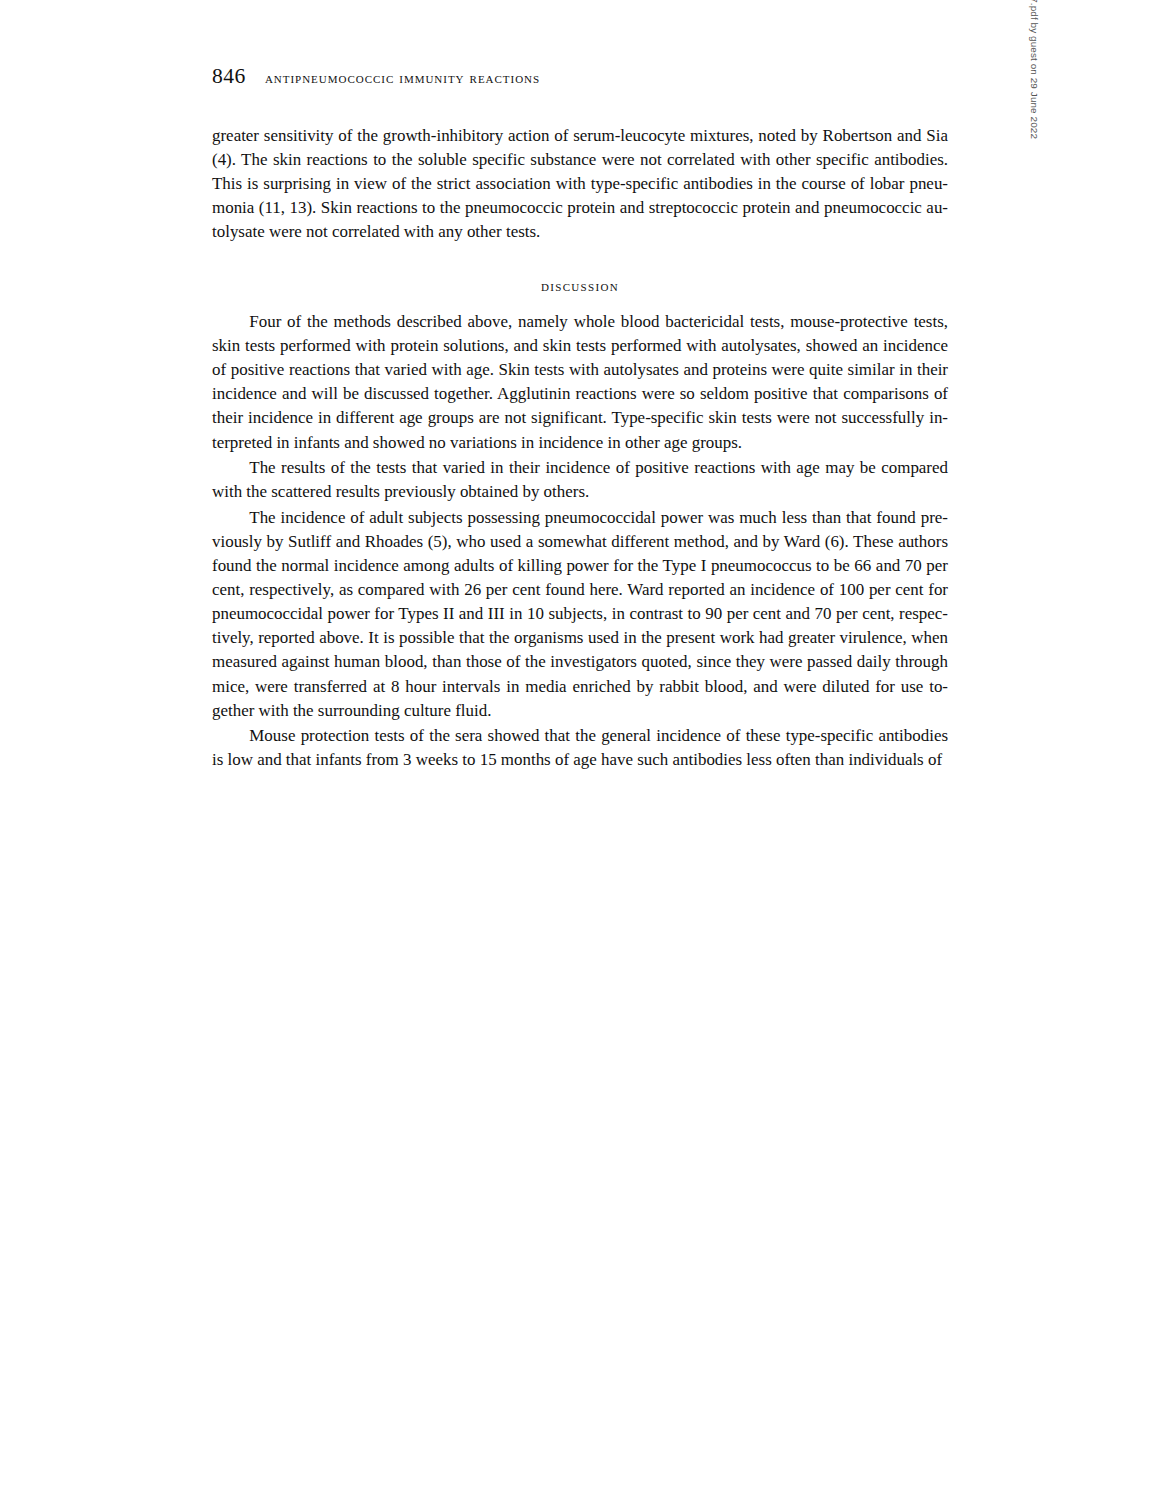846 Antipneumococcic Immunity Reactions
greater sensitivity of the growth-inhibitory action of serum-leucocyte mixtures, noted by Robertson and Sia (4). The skin reactions to the soluble specific substance were not correlated with other specific antibodies. This is surprising in view of the strict association with type-specific antibodies in the course of lobar pneumonia (11, 13). Skin reactions to the pneumococcic protein and streptococcic protein and pneumococcic autolysate were not correlated with any other tests.
Discussion
Four of the methods described above, namely whole blood bactericidal tests, mouse-protective tests, skin tests performed with protein solutions, and skin tests performed with autolysates, showed an incidence of positive reactions that varied with age. Skin tests with autolysates and proteins were quite similar in their incidence and will be discussed together. Agglutinin reactions were so seldom positive that comparisons of their incidence in different age groups are not significant. Type-specific skin tests were not successfully interpreted in infants and showed no variations in incidence in other age groups.
The results of the tests that varied in their incidence of positive reactions with age may be compared with the scattered results previously obtained by others.
The incidence of adult subjects possessing pneumococcidal power was much less than that found previously by Sutliff and Rhoades (5), who used a somewhat different method, and by Ward (6). These authors found the normal incidence among adults of killing power for the Type I pneumococcus to be 66 and 70 per cent, respectively, as compared with 26 per cent found here. Ward reported an incidence of 100 per cent for pneumococcidal power for Types II and III in 10 subjects, in contrast to 90 per cent and 70 per cent, respectively, reported above. It is possible that the organisms used in the present work had greater virulence, when measured against human blood, than those of the investigators quoted, since they were passed daily through mice, were transferred at 8 hour intervals in media enriched by rabbit blood, and were diluted for use together with the surrounding culture fluid.
Mouse protection tests of the sera showed that the general incidence of these type-specific antibodies is low and that infants from 3 weeks to 15 months of age have such antibodies less often than individuals of
Downloaded from http://rupress.org/jem/article-pdf/56/6/837/1140245/837.pdf by guest on 29 June 2022